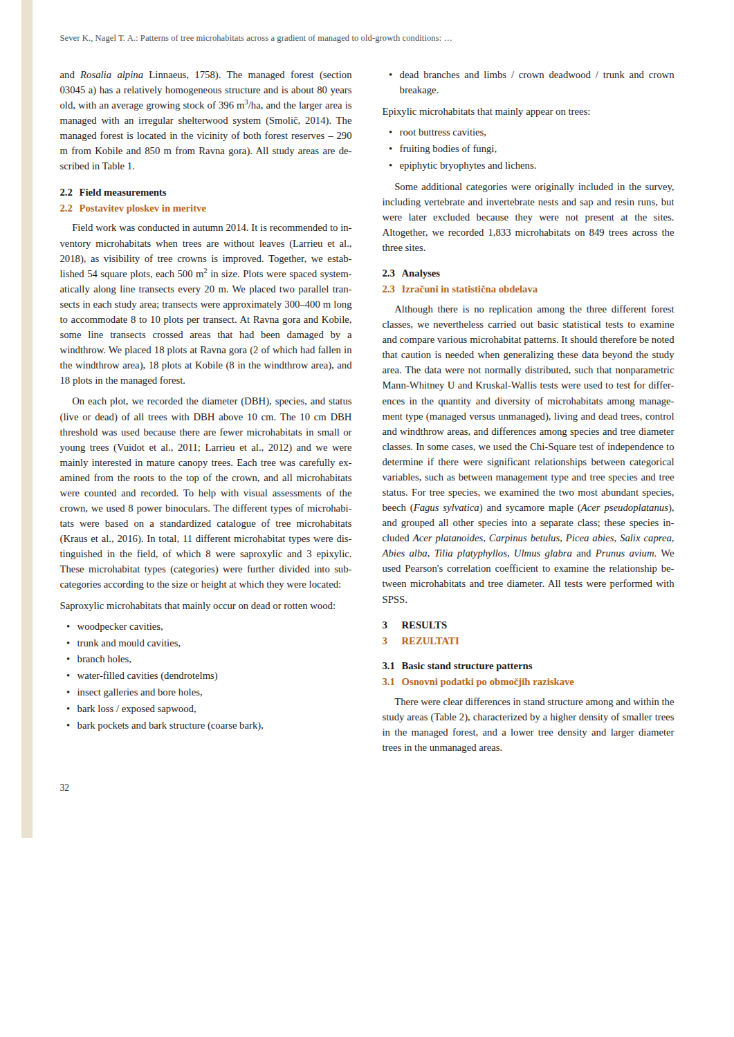Sever K., Nagel T. A.: Patterns of tree microhabitats across a gradient of managed to old-growth conditions: …
and Rosalia alpina Linnaeus, 1758). The managed forest (section 03045 a) has a relatively homogeneous structure and is about 80 years old, with an average growing stock of 396 m3/ha, and the larger area is managed with an irregular shelterwood system (Smolič, 2014). The managed forest is located in the vicinity of both forest reserves – 290 m from Kobile and 850 m from Ravna gora). All study areas are described in Table 1.
2.2 Field measurements
2.2 Postavitev ploskev in meritve
Field work was conducted in autumn 2014. It is recommended to inventory microhabitats when trees are without leaves (Larrieu et al., 2018), as visibility of tree crowns is improved. Together, we established 54 square plots, each 500 m2 in size. Plots were spaced systematically along line transects every 20 m. We placed two parallel transects in each study area; transects were approximately 300–400 m long to accommodate 8 to 10 plots per transect. At Ravna gora and Kobile, some line transects crossed areas that had been damaged by a windthrow. We placed 18 plots at Ravna gora (2 of which had fallen in the windthrow area), 18 plots at Kobile (8 in the windthrow area), and 18 plots in the managed forest.
On each plot, we recorded the diameter (DBH), species, and status (live or dead) of all trees with DBH above 10 cm. The 10 cm DBH threshold was used because there are fewer microhabitats in small or young trees (Vuidot et al., 2011; Larrieu et al., 2012) and we were mainly interested in mature canopy trees. Each tree was carefully examined from the roots to the top of the crown, and all microhabitats were counted and recorded. To help with visual assessments of the crown, we used 8 power binoculars. The different types of microhabitats were based on a standardized catalogue of tree microhabitats (Kraus et al., 2016). In total, 11 different microhabitat types were distinguished in the field, of which 8 were saproxylic and 3 epixylic. These microhabitat types (categories) were further divided into sub-categories according to the size or height at which they were located:
Saproxylic microhabitats that mainly occur on dead or rotten wood:
woodpecker cavities,
trunk and mould cavities,
branch holes,
water-filled cavities (dendrotelms)
insect galleries and bore holes,
bark loss / exposed sapwood,
bark pockets and bark structure (coarse bark),
dead branches and limbs / crown deadwood / trunk and crown breakage.
Epixylic microhabitats that mainly appear on trees:
root buttress cavities,
fruiting bodies of fungi,
epiphytic bryophytes and lichens.
Some additional categories were originally included in the survey, including vertebrate and invertebrate nests and sap and resin runs, but were later excluded because they were not present at the sites. Altogether, we recorded 1,833 microhabitats on 849 trees across the three sites.
2.3 Analyses
2.3 Izračuni in statistična obdelava
Although there is no replication among the three different forest classes, we nevertheless carried out basic statistical tests to examine and compare various microhabitat patterns. It should therefore be noted that caution is needed when generalizing these data beyond the study area. The data were not normally distributed, such that nonparametric Mann-Whitney U and Kruskal-Wallis tests were used to test for differences in the quantity and diversity of microhabitats among management type (managed versus unmanaged), living and dead trees, control and windthrow areas, and differences among species and tree diameter classes. In some cases, we used the Chi-Square test of independence to determine if there were significant relationships between categorical variables, such as between management type and tree species and tree status. For tree species, we examined the two most abundant species, beech (Fagus sylvatica) and sycamore maple (Acer pseudoplatanus), and grouped all other species into a separate class; these species included Acer platanoides, Carpinus betulus, Picea abies, Salix caprea, Abies alba, Tilia platyphyllos, Ulmus glabra and Prunus avium. We used Pearson's correlation coefficient to examine the relationship between microhabitats and tree diameter. All tests were performed with SPSS.
3 RESULTS
3 REZULTATI
3.1 Basic stand structure patterns
3.1 Osnovni podatki po območjih raziskave
There were clear differences in stand structure among and within the study areas (Table 2), characterized by a higher density of smaller trees in the managed forest, and a lower tree density and larger diameter trees in the unmanaged areas.
32